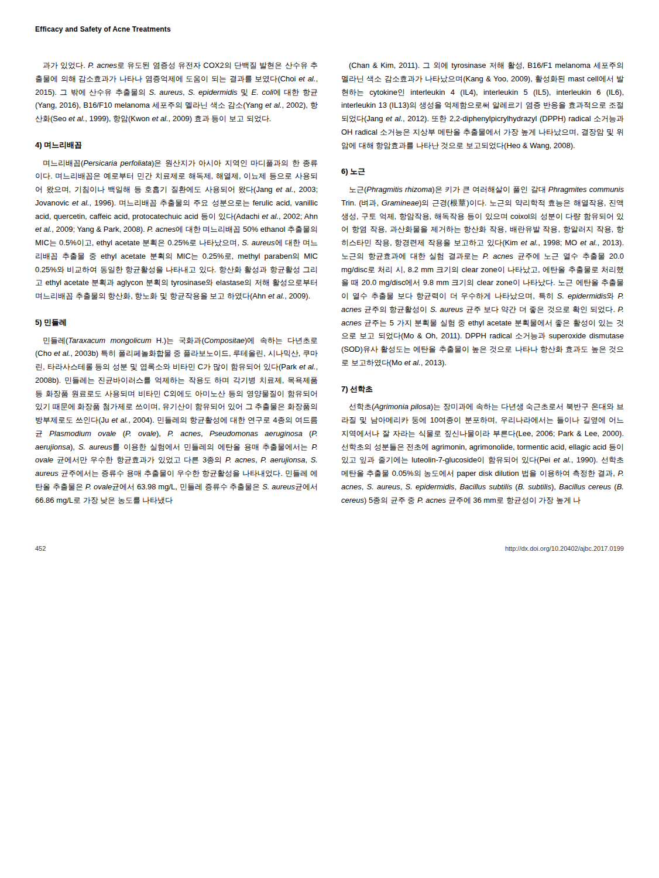Efficacy and Safety of Acne Treatments
과가 있었다. P. acnes로 유도된 염증성 유전자 COX2의 단백질 발현은 산수유 추출물에 의해 감소효과가 나타나 염증억제에 도움이 되는 결과를 보였다(Choi et al., 2015). 그 밖에 산수유 추출물의 S. aureus, S. epidermidis 및 E. coli에 대한 항균(Yang, 2016), B16/F10 melanoma 세포주의 멜라닌 색소 감소(Yang et al., 2002), 항산화(Seo et al., 1999), 항암(Kwon et al., 2009) 효과 등이 보고 되었다.
4) 며느리배꼽
며느리배꼽(Persicaria perfoliata)은 원산지가 아시아 지역인 마디풀과의 한 종류이다. 며느리배꼽은 예로부터 민간 치료제로 해독제, 해열제, 이뇨제 등으로 사용되어 왔으며, 기침이나 백일해 등 호흡기 질환에도 사용되어 왔다(Jang et al., 2003; Jovanovic et al., 1996). 며느리배꼽 추출물의 주요 성분으로는 ferulic acid, vanillic acid, quercetin, caffeic acid, protocatechuic acid 등이 있다(Adachi et al., 2002; Ahn et al., 2009; Yang & Park, 2008). P. acnes에 대한 며느리배꼽 50% ethanol 추출물의 MIC는 0.5%이고, ethyl acetate 분획은 0.25%로 나타났으며, S. aureus에 대한 며느리배꼽 추출물 중 ethyl acetate 분획의 MIC는 0.25%로, methyl paraben의 MIC 0.25%와 비교하여 동일한 항균활성을 나타내고 있다. 항산화 활성과 항균활성 그리고 ethyl acetate 분획과 aglycon 분획의 tyrosinase와 elastase의 저해 활성으로부터 며느리배꼽 추출물의 항산화, 항노화 및 항균작용을 보고 하였다(Ahn et al., 2009).
5) 민들레
민들레(Taraxacum mongolicum H.)는 국화과(Compositae)에 속하는 다년초로(Cho et al., 2003b) 특히 폴리페놀화합물 중 플라보노이드, 루테올린, 시나믹산, 쿠마린, 타라사스테롤 등의 성분 및 엽록소와 비타민 C가 많이 함유되어 있다(Park et al., 2008b). 민들레는 진균바이러스를 억제하는 작용도 하며 각기병 치료제, 목욕제품 등 화장품 원료로도 사용되며 비타민 C외에도 아미노산 등의 영양물질이 함유되어 있기 때문에 화장품 첨가제로 쓰이며, 유기산이 함유되어 있어 그 추출물은 화장품의 방부제로도 쓰인다(Ju et al., 2004). 민들레의 항균활성에 대한 연구로 4종의 여드름 균 Plasmodium ovale (P. ovale), P. acnes, Pseudomonas aeruginosa (P. aerujionsa), S. aureus를 이용한 실험에서 민들레의 에탄올 용매 추출물에서는 P. ovale 균에서만 우수한 항균효과가 있었고 다른 3종의 P. acnes, P. aerujionsa, S. aureus 균주에서는 증류수 용매 추출물이 우수한 항균활성을 나타내었다. 민들레 에탄올 추출물은 P. ovale균에서 63.98 mg/L, 민들레 증류수 추출물은 S. aureus균에서 66.86 mg/L로 가장 낮은 농도를 나타냈다
(Chan & Kim, 2011). 그 외에 tyrosinase 저해 활성, B16/F1 melanoma 세포주의 멜라닌 색소 감소효과가 나타났으며(Kang & Yoo, 2009), 활성화된 mast cell에서 발현하는 cytokine인 interleukin 4 (IL4), interleukin 5 (IL5), interleukin 6 (IL6), interleukin 13 (IL13)의 생성을 억제함으로써 알레르기 염증 반응을 효과적으로 조절되었다(Jang et al., 2012). 또한 2,2-diphenylpicrylhydrazyl (DPPH) radical 소거능과 OH radical 소거능은 지상부 메탄올 추출물에서 가장 높게 나타났으며, 결장암 및 위암에 대해 항암효과를 나타난 것으로 보고되었다(Heo & Wang, 2008).
6) 노근
노근(Phragmitis rhizoma)은 키가 큰 여러해살이 풀인 갈대 Phragmites communis Trin. (벼과, Gramineae)의 근경(根莖)이다. 노근의 약리학적 효능은 해열작용, 진액 생성, 구토 억제, 항암작용, 해독작용 등이 있으며 coixol의 성분이 다량 함유되어 있어 항염 작용, 과산화물을 제거하는 항산화 작용, 배란유발 작용, 항알러지 작용, 항히스타민 작용, 항경련제 작용을 보고하고 있다(Kim et al., 1998; MO et al., 2013). 노근의 항균효과에 대한 실험 결과로는 P. acnes 균주에 노근 열수 추출물 20.0 mg/disc로 처리 시, 8.2 mm 크기의 clear zone이 나타났고, 에탄올 추출물로 처리했을 때 20.0 mg/disc에서 9.8 mm 크기의 clear zone이 나타났다. 노근 에탄올 추출물이 열수 추출물 보다 항균력이 더 우수하게 나타났으며, 특히 S. epidermidis와 P. acnes 균주의 항균활성이 S. aureus 균주 보다 약간 더 좋은 것으로 확인 되었다. P. acnes 균주는 5 가지 분획물 실험 중 ethyl acetate 분획물에서 좋은 활성이 있는 것으로 보고 되었다(Mo & Oh, 2011). DPPH radical 소거능과 superoxide dismutase (SOD)유사 활성도는 에탄올 추출물이 높은 것으로 나타나 항산화 효과도 높은 것으로 보고하였다(Mo et al., 2013).
7) 선학초
선학초(Agrimonia pilosa)는 장미과에 속하는 다년생 숙근초로서 북반구 온대와 브라질 및 남아메리카 둥에 10여종이 분포하며, 우리나라에서는 들이나 길옆에 어느 지역에서나 잘 자라는 식물로 짚신나물이라 부른다(Lee, 2006; Park & Lee, 2000). 선학초의 성분들은 전초에 agrimonin, agrimonolide, tormentic acid, ellagic acid 등이 있고 잎과 줄기에는 luteolin-7-glucoside이 함유되어 있다(Pei et al., 1990). 선학초 메탄올 추출물 0.05%의 농도에서 paper disk dilution 법을 이용하여 측정한 결과, P. acnes, S. aureus, S. epidermidis, Bacillus subtilis (B. subtilis), Bacillus cereus (B. cereus) 5종의 균주 중 P. acnes 균주에 36 mm로 항균성이 가장 높게 나
452
http://dx.doi.org/10.20402/ajbc.2017.0199